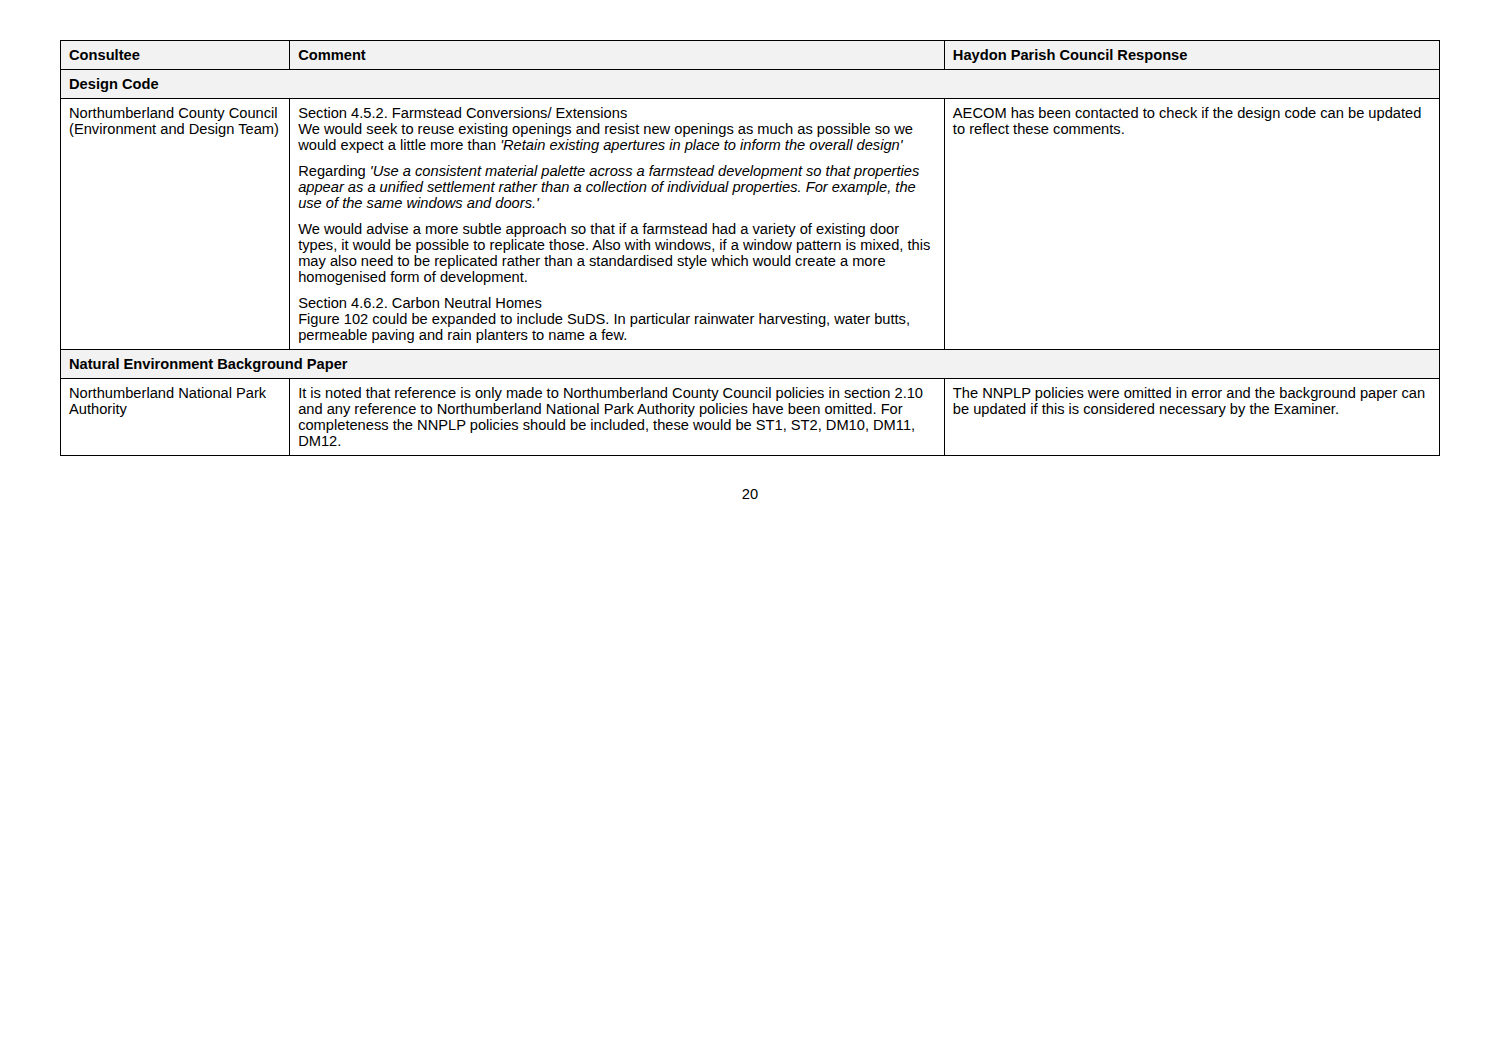| Consultee | Comment | Haydon Parish Council Response |
| --- | --- | --- |
| Design Code |
| Northumberland County Council (Environment and Design Team) | Section 4.5.2. Farmstead Conversions/ Extensions We would seek to reuse existing openings and resist new openings as much as possible so we would expect a little more than 'Retain existing apertures in place to inform the overall design' Regarding 'Use a consistent material palette across a farmstead development so that properties appear as a unified settlement rather than a collection of individual properties. For example, the use of the same windows and doors.' We would advise a more subtle approach so that if a farmstead had a variety of existing door types, it would be possible to replicate those. Also with windows, if a window pattern is mixed, this may also need to be replicated rather than a standardised style which would create a more homogenised form of development. Section 4.6.2. Carbon Neutral Homes Figure 102 could be expanded to include SuDS. In particular rainwater harvesting, water butts, permeable paving and rain planters to name a few. | AECOM has been contacted to check if the design code can be updated to reflect these comments. |
| Natural Environment Background Paper |
| Northumberland National Park Authority | It is noted that reference is only made to Northumberland County Council policies in section 2.10 and any reference to Northumberland National Park Authority policies have been omitted. For completeness the NNPLP policies should be included, these would be ST1, ST2, DM10, DM11, DM12. | The NNPLP policies were omitted in error and the background paper can be updated if this is considered necessary by the Examiner. |
20